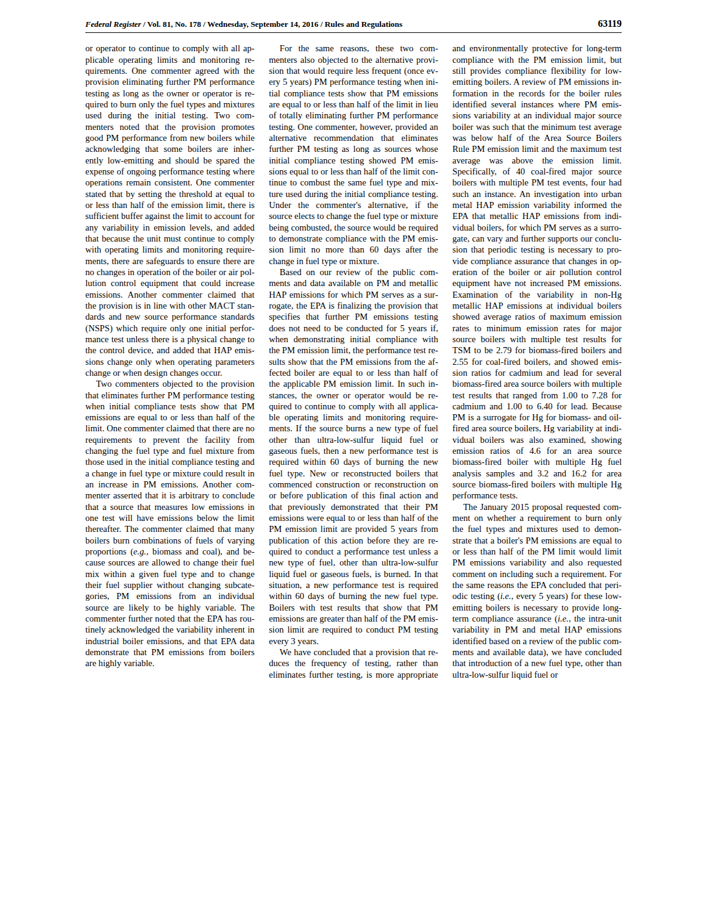Federal Register / Vol. 81, No. 178 / Wednesday, September 14, 2016 / Rules and Regulations
63119
or operator to continue to comply with all applicable operating limits and monitoring requirements. One commenter agreed with the provision eliminating further PM performance testing as long as the owner or operator is required to burn only the fuel types and mixtures used during the initial testing. Two commenters noted that the provision promotes good PM performance from new boilers while acknowledging that some boilers are inherently low-emitting and should be spared the expense of ongoing performance testing where operations remain consistent. One commenter stated that by setting the threshold at equal to or less than half of the emission limit, there is sufficient buffer against the limit to account for any variability in emission levels, and added that because the unit must continue to comply with operating limits and monitoring requirements, there are safeguards to ensure there are no changes in operation of the boiler or air pollution control equipment that could increase emissions. Another commenter claimed that the provision is in line with other MACT standards and new source performance standards (NSPS) which require only one initial performance test unless there is a physical change to the control device, and added that HAP emissions change only when operating parameters change or when design changes occur.
Two commenters objected to the provision that eliminates further PM performance testing when initial compliance tests show that PM emissions are equal to or less than half of the limit. One commenter claimed that there are no requirements to prevent the facility from changing the fuel type and fuel mixture from those used in the initial compliance testing and a change in fuel type or mixture could result in an increase in PM emissions. Another commenter asserted that it is arbitrary to conclude that a source that measures low emissions in one test will have emissions below the limit thereafter. The commenter claimed that many boilers burn combinations of fuels of varying proportions (e.g., biomass and coal), and because sources are allowed to change their fuel mix within a given fuel type and to change their fuel supplier without changing subcategories, PM emissions from an individual source are likely to be highly variable. The commenter further noted that the EPA has routinely acknowledged the variability inherent in industrial boiler emissions, and that EPA data demonstrate that PM emissions from boilers are highly variable.
For the same reasons, these two commenters also objected to the alternative provision that would require less frequent (once every 5 years) PM performance testing when initial compliance tests show that PM emissions are equal to or less than half of the limit in lieu of totally eliminating further PM performance testing. One commenter, however, provided an alternative recommendation that eliminates further PM testing as long as sources whose initial compliance testing showed PM emissions equal to or less than half of the limit continue to combust the same fuel type and mixture used during the initial compliance testing. Under the commenter's alternative, if the source elects to change the fuel type or mixture being combusted, the source would be required to demonstrate compliance with the PM emission limit no more than 60 days after the change in fuel type or mixture.
Based on our review of the public comments and data available on PM and metallic HAP emissions for which PM serves as a surrogate, the EPA is finalizing the provision that specifies that further PM emissions testing does not need to be conducted for 5 years if, when demonstrating initial compliance with the PM emission limit, the performance test results show that the PM emissions from the affected boiler are equal to or less than half of the applicable PM emission limit. In such instances, the owner or operator would be required to continue to comply with all applicable operating limits and monitoring requirements. If the source burns a new type of fuel other than ultra-low-sulfur liquid fuel or gaseous fuels, then a new performance test is required within 60 days of burning the new fuel type. New or reconstructed boilers that commenced construction or reconstruction on or before publication of this final action and that previously demonstrated that their PM emissions were equal to or less than half of the PM emission limit are provided 5 years from publication of this action before they are required to conduct a performance test unless a new type of fuel, other than ultra-low-sulfur liquid fuel or gaseous fuels, is burned. In that situation, a new performance test is required within 60 days of burning the new fuel type. Boilers with test results that show that PM emissions are greater than half of the PM emission limit are required to conduct PM testing every 3 years.
We have concluded that a provision that reduces the frequency of testing, rather than eliminates further testing, is more appropriate and environmentally protective for long-term compliance with the PM emission limit, but still provides compliance flexibility for low-emitting boilers. A review of PM emissions information in the records for the boiler rules identified several instances where PM emissions variability at an individual major source boiler was such that the minimum test average was below half of the Area Source Boilers Rule PM emission limit and the maximum test average was above the emission limit. Specifically, of 40 coal-fired major source boilers with multiple PM test events, four had such an instance. An investigation into urban metal HAP emission variability informed the EPA that metallic HAP emissions from individual boilers, for which PM serves as a surrogate, can vary and further supports our conclusion that periodic testing is necessary to provide compliance assurance that changes in operation of the boiler or air pollution control equipment have not increased PM emissions. Examination of the variability in non-Hg metallic HAP emissions at individual boilers showed average ratios of maximum emission rates to minimum emission rates for major source boilers with multiple test results for TSM to be 2.79 for biomass-fired boilers and 2.55 for coal-fired boilers, and showed emission ratios for cadmium and lead for several biomass-fired area source boilers with multiple test results that ranged from 1.00 to 7.28 for cadmium and 1.00 to 6.40 for lead. Because PM is a surrogate for Hg for biomass- and oil-fired area source boilers, Hg variability at individual boilers was also examined, showing emission ratios of 4.6 for an area source biomass-fired boiler with multiple Hg fuel analysis samples and 3.2 and 16.2 for area source biomass-fired boilers with multiple Hg performance tests.
The January 2015 proposal requested comment on whether a requirement to burn only the fuel types and mixtures used to demonstrate that a boiler's PM emissions are equal to or less than half of the PM limit would limit PM emissions variability and also requested comment on including such a requirement. For the same reasons the EPA concluded that periodic testing (i.e., every 5 years) for these low-emitting boilers is necessary to provide long-term compliance assurance (i.e., the intra-unit variability in PM and metal HAP emissions identified based on a review of the public comments and available data), we have concluded that introduction of a new fuel type, other than ultra-low-sulfur liquid fuel or